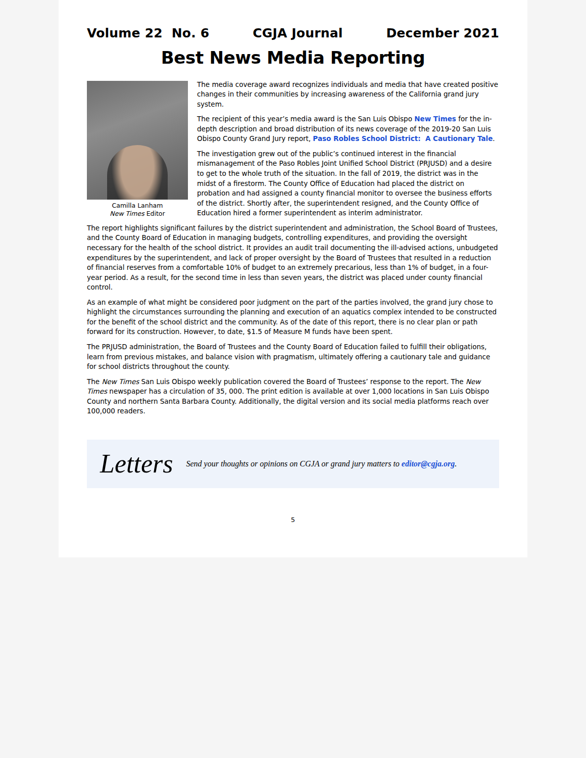Volume 22 No. 6 CGJA Journal December 2021
Best News Media Reporting
Camilla Lanham
New Times Editor
The media coverage award recognizes individuals and media that have created positive changes in their communities by increasing awareness of the California grand jury system.
The recipient of this year’s media award is the San Luis Obispo New Times for the in-depth description and broad distribution of its news coverage of the 2019-20 San Luis Obispo County Grand Jury report, Paso Robles School District: A Cautionary Tale.
The investigation grew out of the public’s continued interest in the financial mismanagement of the Paso Robles Joint Unified School District (PRJUSD) and a desire to get to the whole truth of the situation. In the fall of 2019, the district was in the midst of a firestorm. The County Office of Education had placed the district on probation and had assigned a county financial monitor to oversee the business efforts of the district. Shortly after, the superintendent resigned, and the County Office of Education hired a former superintendent as interim administrator.
The report highlights significant failures by the district superintendent and administration, the School Board of Trustees, and the County Board of Education in managing budgets, controlling expenditures, and providing the oversight necessary for the health of the school district. It provides an audit trail documenting the ill-advised actions, unbudgeted expenditures by the superintendent, and lack of proper oversight by the Board of Trustees that resulted in a reduction of financial reserves from a comfortable 10% of budget to an extremely precarious, less than 1% of budget, in a four-year period. As a result, for the second time in less than seven years, the district was placed under county financial control.
As an example of what might be considered poor judgment on the part of the parties involved, the grand jury chose to highlight the circumstances surrounding the planning and execution of an aquatics complex intended to be constructed for the benefit of the school district and the community. As of the date of this report, there is no clear plan or path forward for its construction. However, to date, $1.5 of Measure M funds have been spent.
The PRJUSD administration, the Board of Trustees and the County Board of Education failed to fulfill their obligations, learn from previous mistakes, and balance vision with pragmatism, ultimately offering a cautionary tale and guidance for school districts throughout the county.
The New Times San Luis Obispo weekly publication covered the Board of Trustees’ response to the report. The New Times newspaper has a circulation of 35, 000. The print edition is available at over 1,000 locations in San Luis Obispo County and northern Santa Barbara County. Additionally, the digital version and its social media platforms reach over 100,000 readers.
Letters
Send your thoughts or opinions on CGJA or grand jury matters to editor@cgja.org.
5